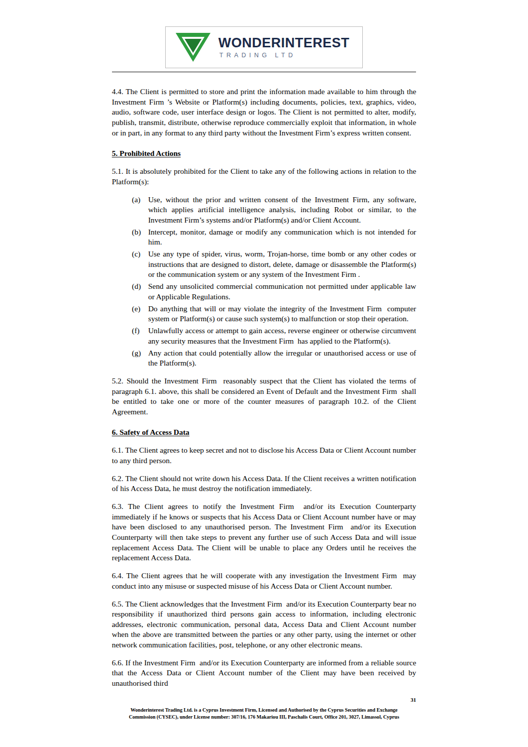WONDERINTEREST
TRADING LTD
4.4. The Client is permitted to store and print the information made available to him through the Investment Firm ’s Website or Platform(s) including documents, policies, text, graphics, video, audio, software code, user interface design or logos. The Client is not permitted to alter, modify, publish, transmit, distribute, otherwise reproduce commercially exploit that information, in whole or in part, in any format to any third party without the Investment Firm’s express written consent.
5. Prohibited Actions
5.1. It is absolutely prohibited for the Client to take any of the following actions in relation to the Platform(s):
(a) Use, without the prior and written consent of the Investment Firm, any software, which applies artificial intelligence analysis, including Robot or similar, to the Investment Firm’s systems and/or Platform(s) and/or Client Account.
(b) Intercept, monitor, damage or modify any communication which is not intended for him.
(c) Use any type of spider, virus, worm, Trojan-horse, time bomb or any other codes or instructions that are designed to distort, delete, damage or disassemble the Platform(s) or the communication system or any system of the Investment Firm .
(d) Send any unsolicited commercial communication not permitted under applicable law or Applicable Regulations.
(e) Do anything that will or may violate the integrity of the Investment Firm computer system or Platform(s) or cause such system(s) to malfunction or stop their operation.
(f) Unlawfully access or attempt to gain access, reverse engineer or otherwise circumvent any security measures that the Investment Firm has applied to the Platform(s).
(g) Any action that could potentially allow the irregular or unauthorised access or use of the Platform(s).
5.2. Should the Investment Firm reasonably suspect that the Client has violated the terms of paragraph 6.1. above, this shall be considered an Event of Default and the Investment Firm shall be entitled to take one or more of the counter measures of paragraph 10.2. of the Client Agreement.
6. Safety of Access Data
6.1. The Client agrees to keep secret and not to disclose his Access Data or Client Account number to any third person.
6.2. The Client should not write down his Access Data. If the Client receives a written notification of his Access Data, he must destroy the notification immediately.
6.3. The Client agrees to notify the Investment Firm and/or its Execution Counterparty immediately if he knows or suspects that his Access Data or Client Account number have or may have been disclosed to any unauthorised person. The Investment Firm and/or its Execution Counterparty will then take steps to prevent any further use of such Access Data and will issue replacement Access Data. The Client will be unable to place any Orders until he receives the replacement Access Data.
6.4. The Client agrees that he will cooperate with any investigation the Investment Firm may conduct into any misuse or suspected misuse of his Access Data or Client Account number.
6.5. The Client acknowledges that the Investment Firm and/or its Execution Counterparty bear no responsibility if unauthorized third persons gain access to information, including electronic addresses, electronic communication, personal data, Access Data and Client Account number when the above are transmitted between the parties or any other party, using the internet or other network communication facilities, post, telephone, or any other electronic means.
6.6. If the Investment Firm and/or its Execution Counterparty are informed from a reliable source that the Access Data or Client Account number of the Client may have been received by unauthorised third
31
Wonderinterest Trading Ltd. is a Cyprus Investment Firm, Licensed and Authorised by the Cyprus Securities and Exchange
Commission (CYSEC), under License number: 307/16, 176 Makariou III, Paschalis Court, Office 201, 3027, Limassol, Cyprus